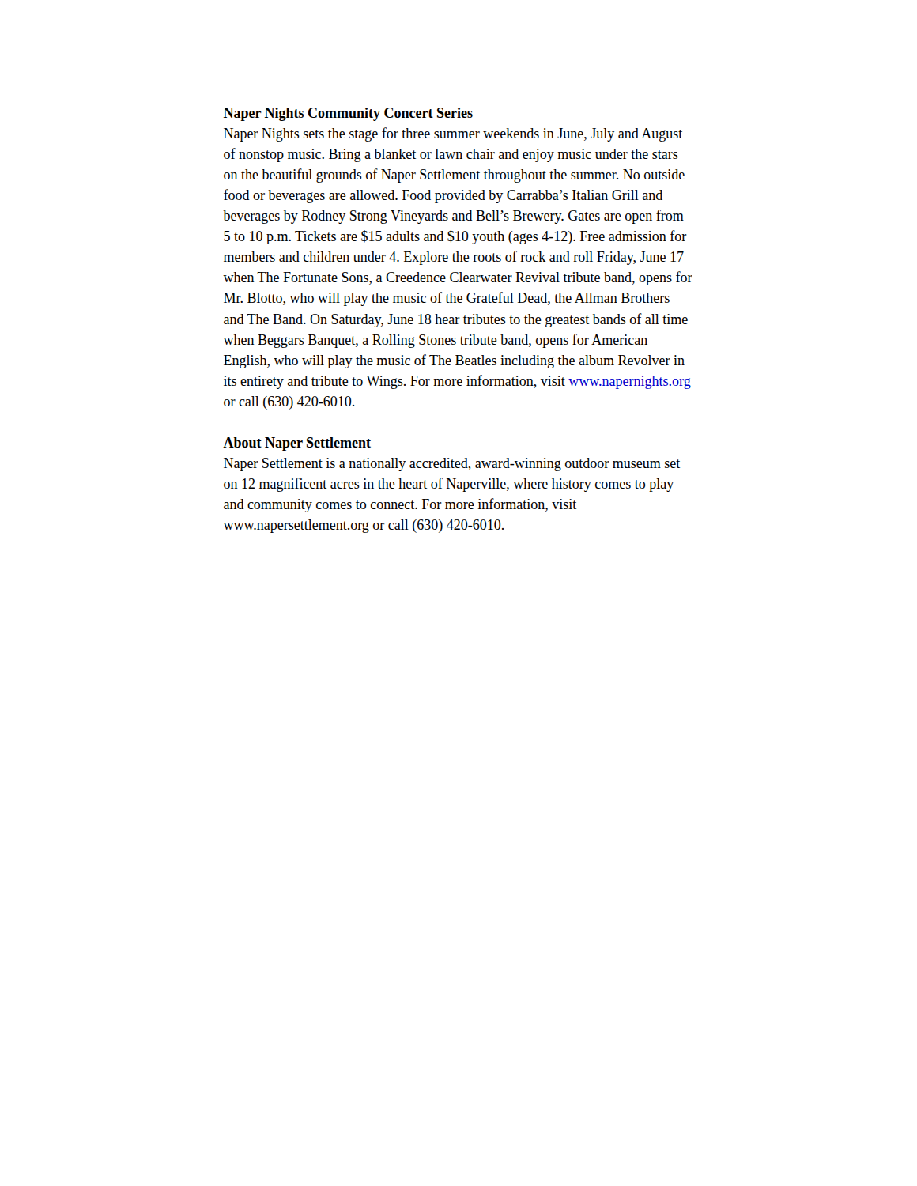Naper Nights Community Concert Series
Naper Nights sets the stage for three summer weekends in June, July and August of nonstop music. Bring a blanket or lawn chair and enjoy music under the stars on the beautiful grounds of Naper Settlement throughout the summer. No outside food or beverages are allowed. Food provided by Carrabba’s Italian Grill and beverages by Rodney Strong Vineyards and Bell’s Brewery. Gates are open from 5 to 10 p.m. Tickets are $15 adults and $10 youth (ages 4-12). Free admission for members and children under 4. Explore the roots of rock and roll Friday, June 17 when The Fortunate Sons, a Creedence Clearwater Revival tribute band, opens for Mr. Blotto, who will play the music of the Grateful Dead, the Allman Brothers and The Band. On Saturday, June 18 hear tributes to the greatest bands of all time when Beggars Banquet, a Rolling Stones tribute band, opens for American English, who will play the music of The Beatles including the album Revolver in its entirety and tribute to Wings. For more information, visit www.napernights.org or call (630) 420-6010.
About Naper Settlement
Naper Settlement is a nationally accredited, award-winning outdoor museum set on 12 magnificent acres in the heart of Naperville, where history comes to play and community comes to connect. For more information, visit www.napersettlement.org or call (630) 420-6010.